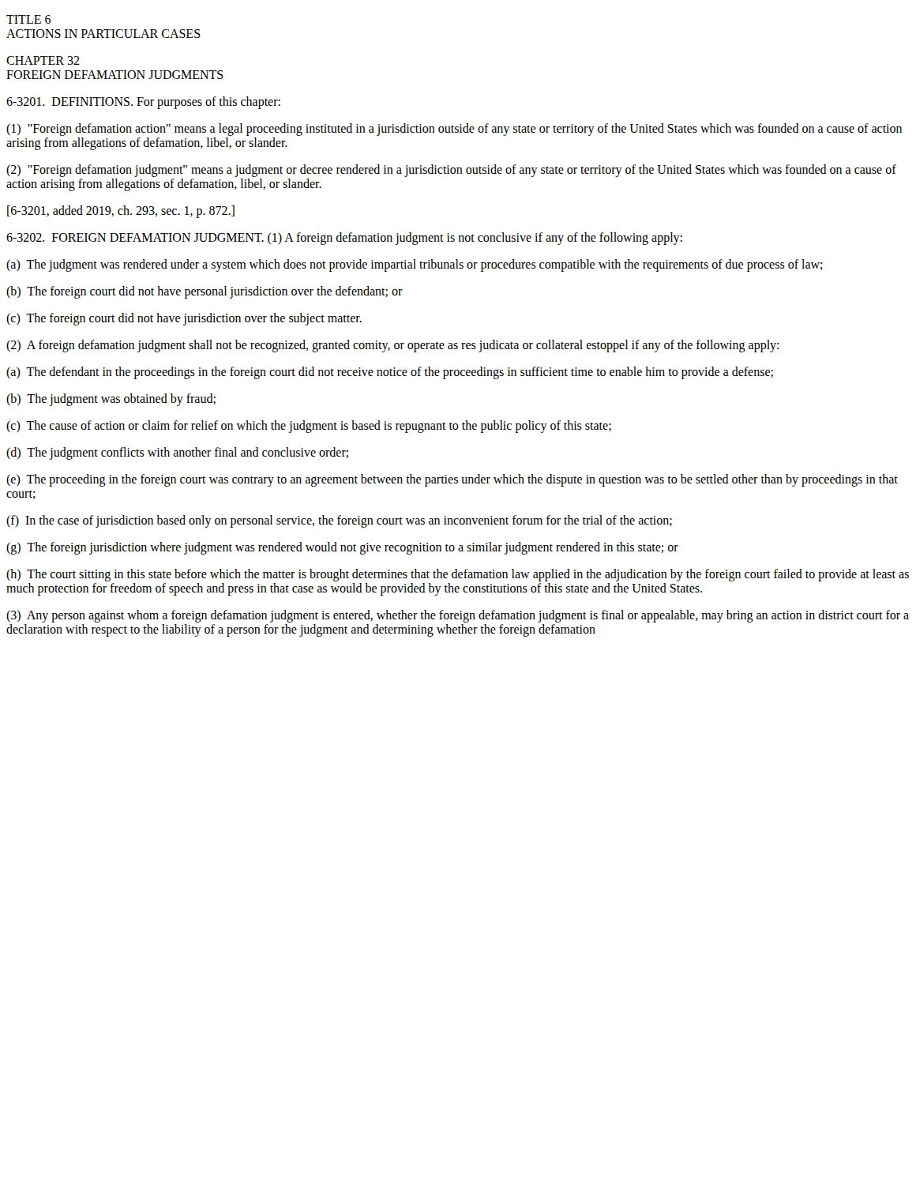TITLE 6
ACTIONS IN PARTICULAR CASES
CHAPTER 32
FOREIGN DEFAMATION JUDGMENTS
6-3201. DEFINITIONS. For purposes of this chapter:
(1) "Foreign defamation action" means a legal proceeding instituted in a jurisdiction outside of any state or territory of the United States which was founded on a cause of action arising from allegations of defamation, libel, or slander.
(2) "Foreign defamation judgment" means a judgment or decree rendered in a jurisdiction outside of any state or territory of the United States which was founded on a cause of action arising from allegations of defamation, libel, or slander.
[6-3201, added 2019, ch. 293, sec. 1, p. 872.]
6-3202. FOREIGN DEFAMATION JUDGMENT. (1) A foreign defamation judgment is not conclusive if any of the following apply:
(a) The judgment was rendered under a system which does not provide impartial tribunals or procedures compatible with the requirements of due process of law;
(b) The foreign court did not have personal jurisdiction over the defendant; or
(c) The foreign court did not have jurisdiction over the subject matter.
(2) A foreign defamation judgment shall not be recognized, granted comity, or operate as res judicata or collateral estoppel if any of the following apply:
(a) The defendant in the proceedings in the foreign court did not receive notice of the proceedings in sufficient time to enable him to provide a defense;
(b) The judgment was obtained by fraud;
(c) The cause of action or claim for relief on which the judgment is based is repugnant to the public policy of this state;
(d) The judgment conflicts with another final and conclusive order;
(e) The proceeding in the foreign court was contrary to an agreement between the parties under which the dispute in question was to be settled other than by proceedings in that court;
(f) In the case of jurisdiction based only on personal service, the foreign court was an inconvenient forum for the trial of the action;
(g) The foreign jurisdiction where judgment was rendered would not give recognition to a similar judgment rendered in this state; or
(h) The court sitting in this state before which the matter is brought determines that the defamation law applied in the adjudication by the foreign court failed to provide at least as much protection for freedom of speech and press in that case as would be provided by the constitutions of this state and the United States.
(3) Any person against whom a foreign defamation judgment is entered, whether the foreign defamation judgment is final or appealable, may bring an action in district court for a declaration with respect to the liability of a person for the judgment and determining whether the foreign defamation